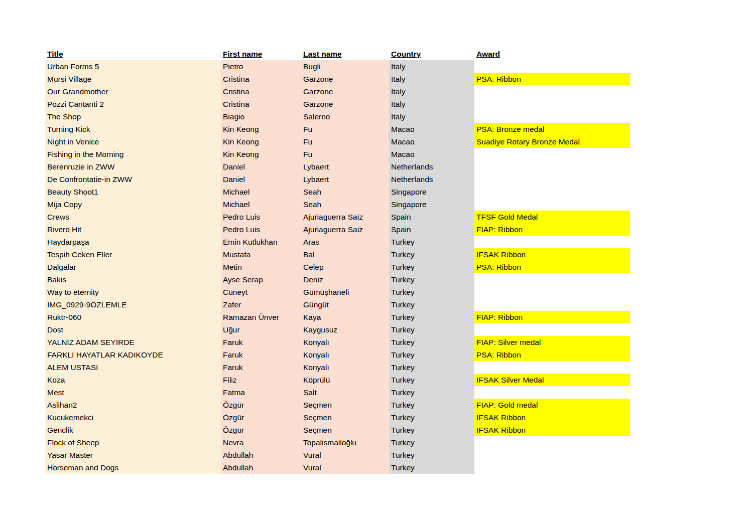| Title | First name | Last name | Country | Award |
| --- | --- | --- | --- | --- |
| Urban Forms 5 | Pietro | Bugli | Italy | |
| Mursi Village | Cristina | Garzone | Italy | PSA: Ribbon |
| Our Grandmother | Cristina | Garzone | Italy | |
| Pozzi Cantanti 2 | Cristina | Garzone | Italy | |
| The Shop | Biagio | Salerno | Italy | |
| Turning Kick | Kin Keong | Fu | Macao | PSA: Bronze medal |
| Night in Venice | Kin Keong | Fu | Macao | Suadiye Rotary Bronze Medal |
| Fishing in the Morning | Kin Keong | Fu | Macao | |
| Berenruzie in ZWW | Daniel | Lybaert | Netherlands | |
| De Confrontatie-in ZWW | Daniel | Lybaert | Netherlands | |
| Beauty Shoot1 | Michael | Seah | Singapore | |
| Mija Copy | Michael | Seah | Singapore | |
| Crews | Pedro Luis | Ajuriaguerra Saiz | Spain | TFSF Gold Medal |
| Rivero Hit | Pedro Luis | Ajuriaguerra Saiz | Spain | FIAP: Ribbon |
| Haydarpaşa | Emin Kutlukhan | Aras | Turkey | |
| Tespih Ceken Eller | Mustafa | Bal | Turkey | IFSAK Ribbon |
| Dalgalar | Metin | Celep | Turkey | PSA: Ribbon |
| Bakis | Ayse Serap | Deniz | Turkey | |
| Way to eternity | Cüneyt | Gümüşhaneli | Turkey | |
| IMG_0929-9ÖZLEMLE | Zafer | Güngüt | Turkey | |
| Ruktr-060 | Ramazan Ünver | Kaya | Turkey | FIAP: Ribbon |
| Dost | Uğur | Kaygusuz | Turkey | |
| YALNIZ ADAM SEYIRDE | Faruk | Konyalı | Turkey | FIAP: Silver medal |
| FARKLI HAYATLAR KADIKOYDE | Faruk | Konyalı | Turkey | PSA: Ribbon |
| ALEM USTASI | Faruk | Konyalı | Turkey | |
| Koza | Filiz | Köprülü | Turkey | IFSAK Silver Medal |
| Mest | Fatma | Salt | Turkey | |
| Aslihan2 | Özgür | Seçmen | Turkey | FIAP: Gold medal |
| Kucukemekci | Özgür | Seçmen | Turkey | IFSAK Ribbon |
| Genclik | Özgür | Seçmen | Turkey | IFSAK Ribbon |
| Flock of Sheep | Nevra | Topalismailoğlu | Turkey | |
| Yasar Master | Abdullah | Vural | Turkey | |
| Horseman and Dogs | Abdullah | Vural | Turkey | |